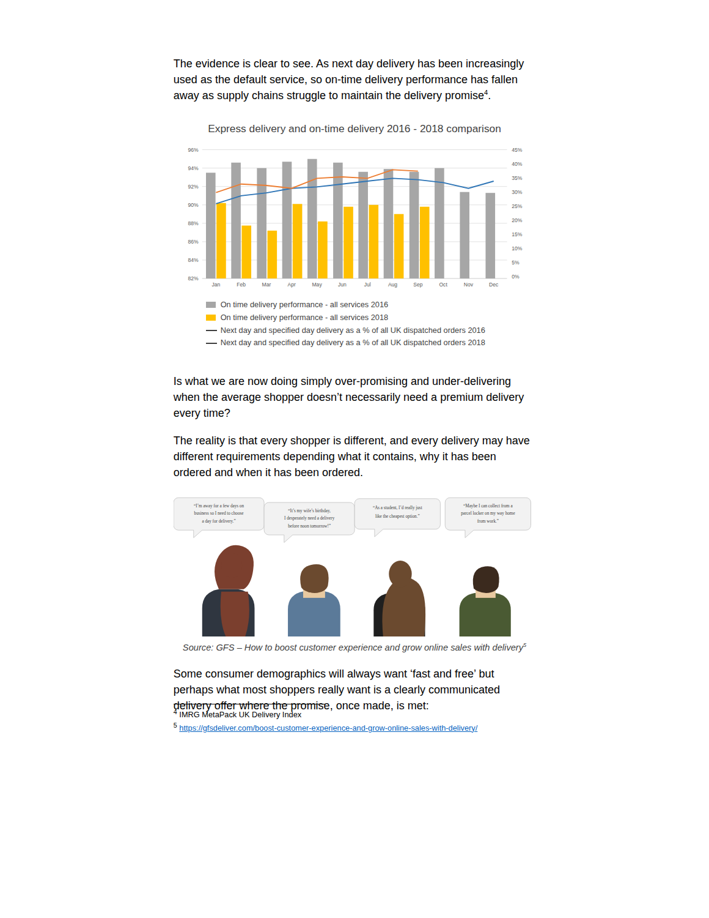The evidence is clear to see. As next day delivery has been increasingly used as the default service, so on-time delivery performance has fallen away as supply chains struggle to maintain the delivery promise4.
Express delivery and on-time delivery 2016 - 2018 comparison
96% 94% 92% 90% 88% 86% 84% 82% 45% 40% 35% 30% 25% 20% 15% 10% 5% 0% Jan Feb Mar Apr May Jun Jul Aug Sep Oct Nov Dec
On time delivery performance - all services 2016
On time delivery performance - all services 2018
Next day and specified day delivery as a % of all UK dispatched orders 2016
Next day and specified day delivery as a % of all UK dispatched orders 2018
Is what we are now doing simply over-promising and under-delivering when the average shopper doesn’t necessarily need a premium delivery every time?
The reality is that every shopper is different, and every delivery may have different requirements depending what it contains, why it has been ordered and when it has been ordered.
“I’m away for a few days on business so I need to choose a day for delivery.” “It’s my wife’s birthday, I desperately need a delivery before noon tomorrow!” “As a student, I’d really just like the cheapest option.” “Maybe I can collect from a parcel locker on my way home from work.”
Source: GFS – How to boost customer experience and grow online sales with delivery5
Some consumer demographics will always want ‘fast and free’ but perhaps what most shoppers really want is a clearly communicated delivery offer where the promise, once made, is met:
4 IMRG MetaPack UK Delivery Index
5 https://gfsdeliver.com/boost-customer-experience-and-grow-online-sales-with-delivery/